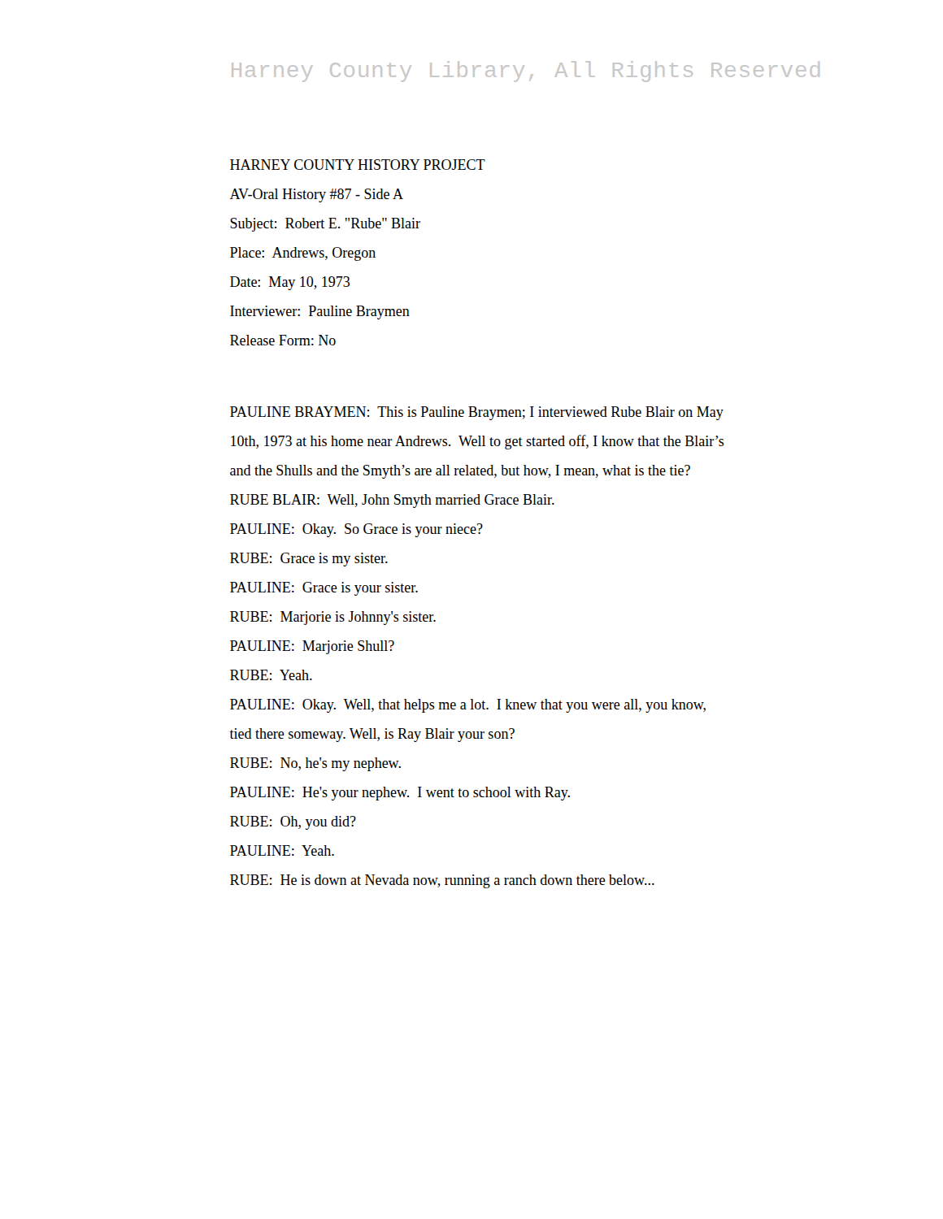Harney County Library, All Rights Reserved
HARNEY COUNTY HISTORY PROJECT
AV-Oral History #87 - Side A
Subject: Robert E. "Rube" Blair
Place: Andrews, Oregon
Date: May 10, 1973
Interviewer: Pauline Braymen
Release Form: No
PAULINE BRAYMEN: This is Pauline Braymen; I interviewed Rube Blair on May 10th, 1973 at his home near Andrews. Well to get started off, I know that the Blair’s and the Shulls and the Smyth’s are all related, but how, I mean, what is the tie?
RUBE BLAIR: Well, John Smyth married Grace Blair.
PAULINE: Okay. So Grace is your niece?
RUBE: Grace is my sister.
PAULINE: Grace is your sister.
RUBE: Marjorie is Johnny's sister.
PAULINE: Marjorie Shull?
RUBE: Yeah.
PAULINE: Okay. Well, that helps me a lot. I knew that you were all, you know, tied there someway. Well, is Ray Blair your son?
RUBE: No, he's my nephew.
PAULINE: He's your nephew. I went to school with Ray.
RUBE: Oh, you did?
PAULINE: Yeah.
RUBE: He is down at Nevada now, running a ranch down there below...